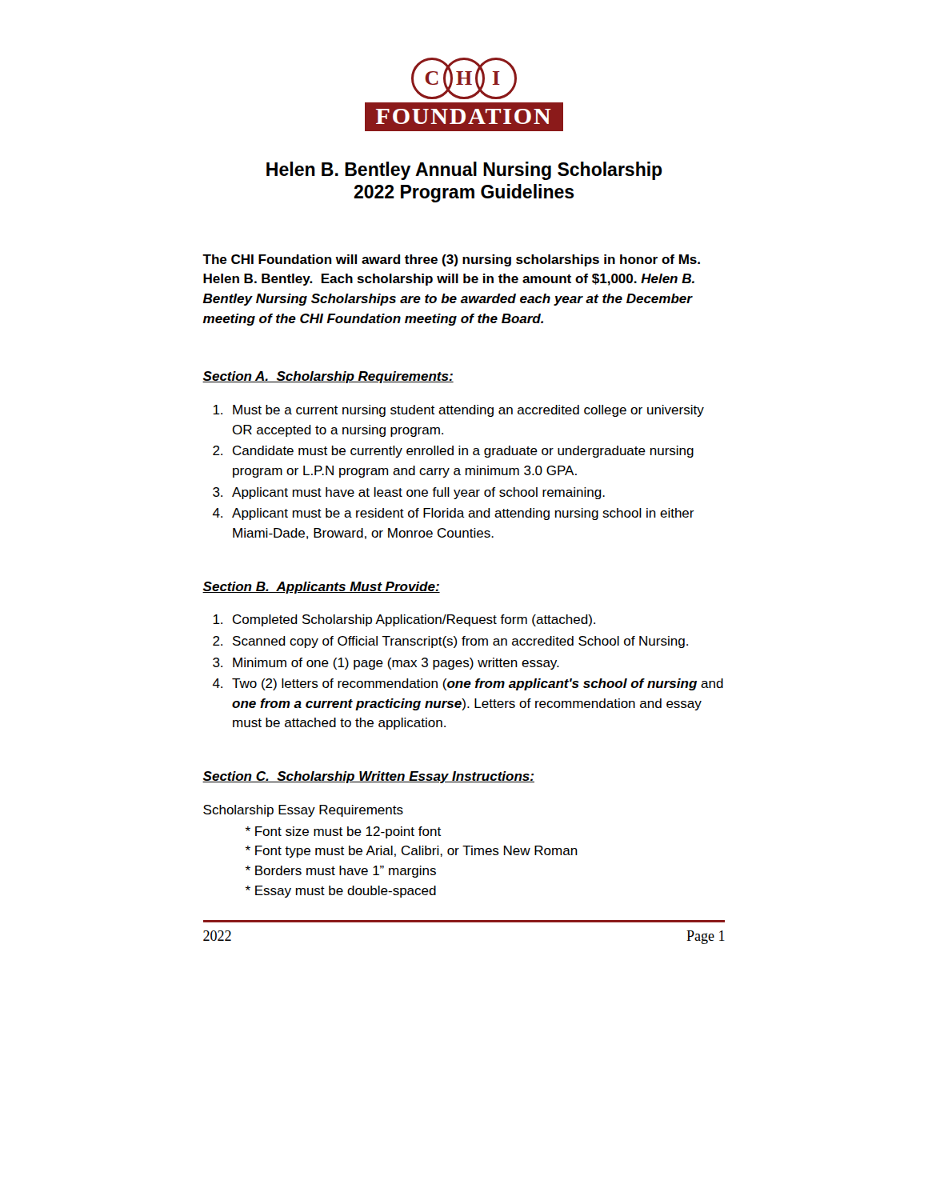CHI
FOUNDATION
Helen B. Bentley Annual Nursing Scholarship 2022 Program Guidelines
The CHI Foundation will award three (3) nursing scholarships in honor of Ms. Helen B. Bentley. Each scholarship will be in the amount of $1,000. Helen B. Bentley Nursing Scholarships are to be awarded each year at the December meeting of the CHI Foundation meeting of the Board.
Section A. Scholarship Requirements:
Must be a current nursing student attending an accredited college or university OR accepted to a nursing program.
Candidate must be currently enrolled in a graduate or undergraduate nursing program or L.P.N program and carry a minimum 3.0 GPA.
Applicant must have at least one full year of school remaining.
Applicant must be a resident of Florida and attending nursing school in either Miami-Dade, Broward, or Monroe Counties.
Section B. Applicants Must Provide:
Completed Scholarship Application/Request form (attached).
Scanned copy of Official Transcript(s) from an accredited School of Nursing.
Minimum of one (1) page (max 3 pages) written essay.
Two (2) letters of recommendation (one from applicant's school of nursing and one from a current practicing nurse). Letters of recommendation and essay must be attached to the application.
Section C. Scholarship Written Essay Instructions:
Scholarship Essay Requirements
* Font size must be 12-point font
* Font type must be Arial, Calibri, or Times New Roman
* Borders must have 1” margins
* Essay must be double-spaced
2022 Page 1